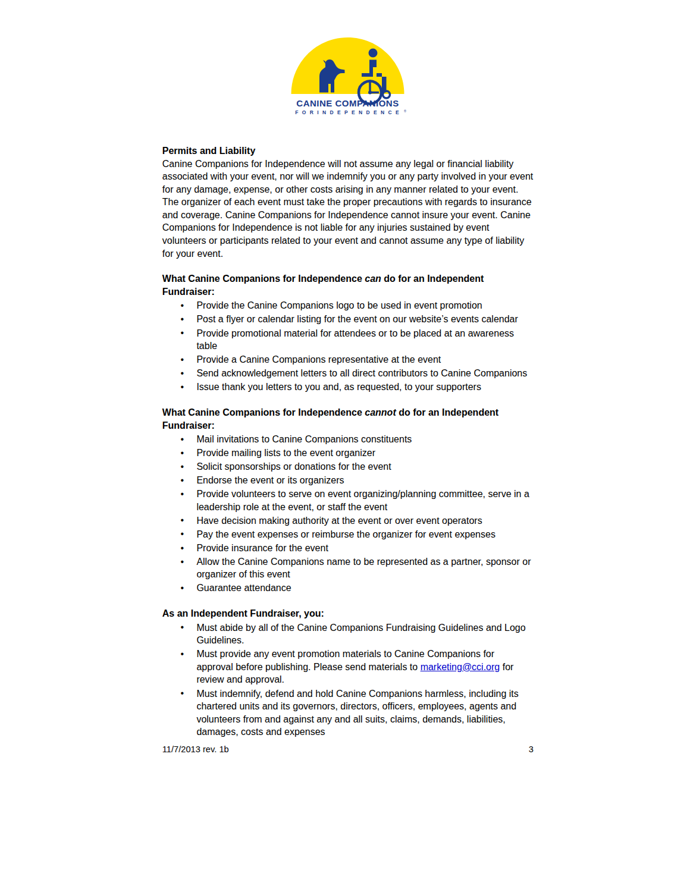Canine Companions for Independence CANINE COMPANIONS F O R I N D E P E N D E N C E ®
Permits and Liability
Canine Companions for Independence will not assume any legal or financial liability associated with your event, nor will we indemnify you or any party involved in your event for any damage, expense, or other costs arising in any manner related to your event. The organizer of each event must take the proper precautions with regards to insurance and coverage. Canine Companions for Independence cannot insure your event. Canine Companions for Independence is not liable for any injuries sustained by event volunteers or participants related to your event and cannot assume any type of liability for your event.
What Canine Companions for Independence can do for an Independent Fundraiser:
Provide the Canine Companions logo to be used in event promotion
Post a flyer or calendar listing for the event on our website’s events calendar
Provide promotional material for attendees or to be placed at an awareness table
Provide a Canine Companions representative at the event
Send acknowledgement letters to all direct contributors to Canine Companions
Issue thank you letters to you and, as requested, to your supporters
What Canine Companions for Independence cannot do for an Independent Fundraiser:
Mail invitations to Canine Companions constituents
Provide mailing lists to the event organizer
Solicit sponsorships or donations for the event
Endorse the event or its organizers
Provide volunteers to serve on event organizing/planning committee, serve in a leadership role at the event, or staff the event
Have decision making authority at the event or over event operators
Pay the event expenses or reimburse the organizer for event expenses
Provide insurance for the event
Allow the Canine Companions name to be represented as a partner, sponsor or organizer of this event
Guarantee attendance
As an Independent Fundraiser, you:
Must abide by all of the Canine Companions Fundraising Guidelines and Logo Guidelines.
Must provide any event promotion materials to Canine Companions for approval before publishing. Please send materials to marketing@cci.org for review and approval.
Must indemnify, defend and hold Canine Companions harmless, including its chartered units and its governors, directors, officers, employees, agents and volunteers from and against any and all suits, claims, demands, liabilities, damages, costs and expenses
11/7/2013 rev. 1b 3